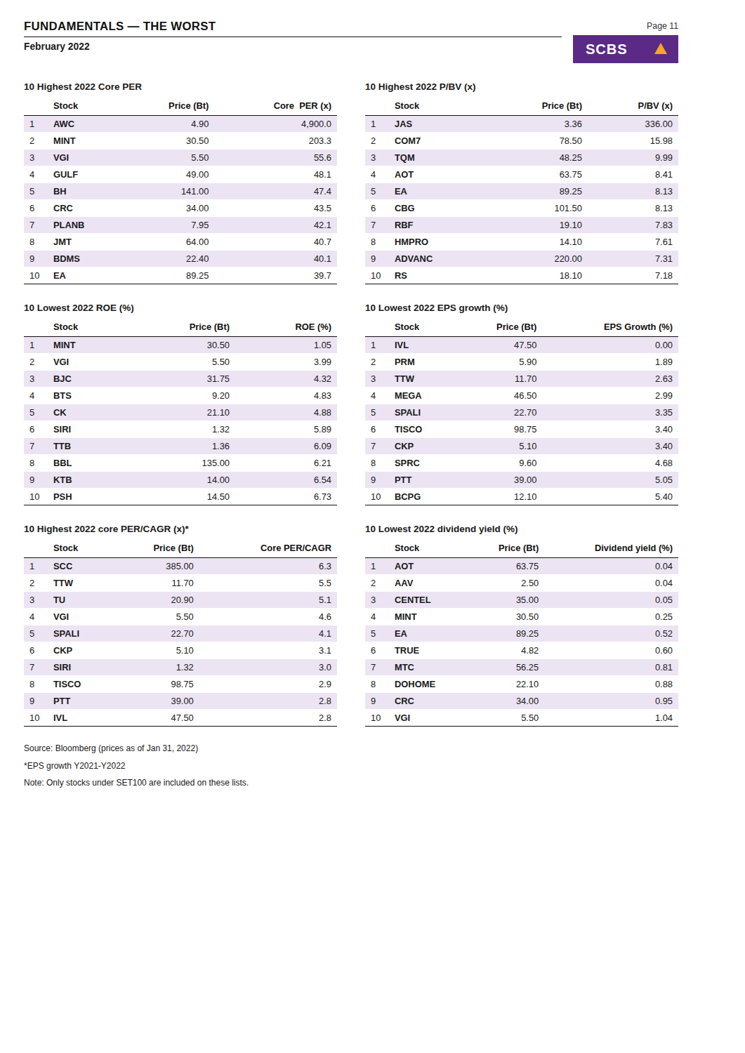Fundamentals — The Worst
February 2022
Page 11
SCBS
10 Highest 2022 Core PER
| | Stock | Price (Bt) | Core PER (x) |
| --- | --- | --- | --- |
| 1 | AWC | 4.90 | 4,900.0 |
| 2 | MINT | 30.50 | 203.3 |
| 3 | VGI | 5.50 | 55.6 |
| 4 | GULF | 49.00 | 48.1 |
| 5 | BH | 141.00 | 47.4 |
| 6 | CRC | 34.00 | 43.5 |
| 7 | PLANB | 7.95 | 42.1 |
| 8 | JMT | 64.00 | 40.7 |
| 9 | BDMS | 22.40 | 40.1 |
| 10 | EA | 89.25 | 39.7 |
10 Highest 2022 P/BV (x)
| | Stock | Price (Bt) | P/BV (x) |
| --- | --- | --- | --- |
| 1 | JAS | 3.36 | 336.00 |
| 2 | COM7 | 78.50 | 15.98 |
| 3 | TQM | 48.25 | 9.99 |
| 4 | AOT | 63.75 | 8.41 |
| 5 | EA | 89.25 | 8.13 |
| 6 | CBG | 101.50 | 8.13 |
| 7 | RBF | 19.10 | 7.83 |
| 8 | HMPRO | 14.10 | 7.61 |
| 9 | ADVANC | 220.00 | 7.31 |
| 10 | RS | 18.10 | 7.18 |
10 Lowest 2022 ROE (%)
| | Stock | Price (Bt) | ROE (%) |
| --- | --- | --- | --- |
| 1 | MINT | 30.50 | 1.05 |
| 2 | VGI | 5.50 | 3.99 |
| 3 | BJC | 31.75 | 4.32 |
| 4 | BTS | 9.20 | 4.83 |
| 5 | CK | 21.10 | 4.88 |
| 6 | SIRI | 1.32 | 5.89 |
| 7 | TTB | 1.36 | 6.09 |
| 8 | BBL | 135.00 | 6.21 |
| 9 | KTB | 14.00 | 6.54 |
| 10 | PSH | 14.50 | 6.73 |
10 Lowest 2022 EPS growth (%)
| | Stock | Price (Bt) | EPS Growth (%) |
| --- | --- | --- | --- |
| 1 | IVL | 47.50 | 0.00 |
| 2 | PRM | 5.90 | 1.89 |
| 3 | TTW | 11.70 | 2.63 |
| 4 | MEGA | 46.50 | 2.99 |
| 5 | SPALI | 22.70 | 3.35 |
| 6 | TISCO | 98.75 | 3.40 |
| 7 | CKP | 5.10 | 3.40 |
| 8 | SPRC | 9.60 | 4.68 |
| 9 | PTT | 39.00 | 5.05 |
| 10 | BCPG | 12.10 | 5.40 |
10 Highest 2022 core PER/CAGR (x)*
| | Stock | Price (Bt) | Core PER/CAGR |
| --- | --- | --- | --- |
| 1 | SCC | 385.00 | 6.3 |
| 2 | TTW | 11.70 | 5.5 |
| 3 | TU | 20.90 | 5.1 |
| 4 | VGI | 5.50 | 4.6 |
| 5 | SPALI | 22.70 | 4.1 |
| 6 | CKP | 5.10 | 3.1 |
| 7 | SIRI | 1.32 | 3.0 |
| 8 | TISCO | 98.75 | 2.9 |
| 9 | PTT | 39.00 | 2.8 |
| 10 | IVL | 47.50 | 2.8 |
10 Lowest 2022 dividend yield (%)
| | Stock | Price (Bt) | Dividend yield (%) |
| --- | --- | --- | --- |
| 1 | AOT | 63.75 | 0.04 |
| 2 | AAV | 2.50 | 0.04 |
| 3 | CENTEL | 35.00 | 0.05 |
| 4 | MINT | 30.50 | 0.25 |
| 5 | EA | 89.25 | 0.52 |
| 6 | TRUE | 4.82 | 0.60 |
| 7 | MTC | 56.25 | 0.81 |
| 8 | DOHOME | 22.10 | 0.88 |
| 9 | CRC | 34.00 | 0.95 |
| 10 | VGI | 5.50 | 1.04 |
Source: Bloomberg (prices as of Jan 31, 2022)
*EPS growth Y2021-Y2022
Note: Only stocks under SET100 are included on these lists.